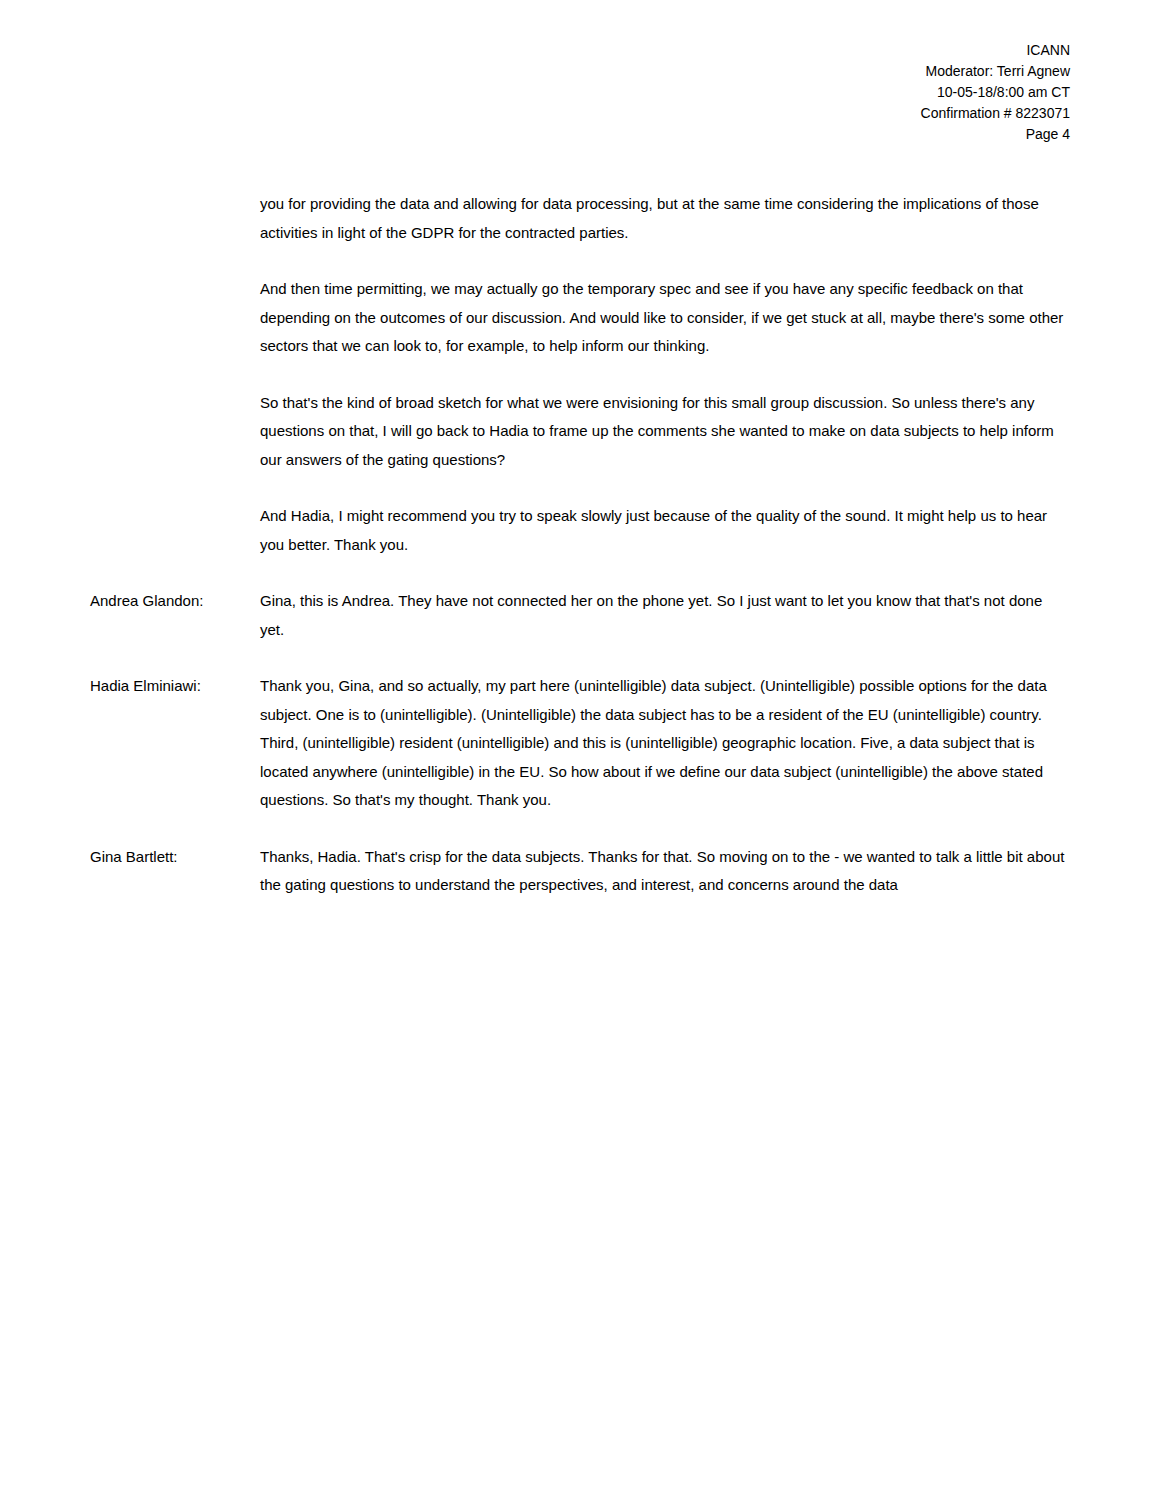ICANN
Moderator: Terri Agnew
10-05-18/8:00 am CT
Confirmation # 8223071
Page 4
you for providing the data and allowing for data processing, but at the same time considering the implications of those activities in light of the GDPR for the contracted parties.
And then time permitting, we may actually go the temporary spec and see if you have any specific feedback on that depending on the outcomes of our discussion. And would like to consider, if we get stuck at all, maybe there's some other sectors that we can look to, for example, to help inform our thinking.
So that's the kind of broad sketch for what we were envisioning for this small group discussion. So unless there's any questions on that, I will go back to Hadia to frame up the comments she wanted to make on data subjects to help inform our answers of the gating questions?
And Hadia, I might recommend you try to speak slowly just because of the quality of the sound. It might help us to hear you better. Thank you.
Andrea Glandon:
Gina, this is Andrea. They have not connected her on the phone yet. So I just want to let you know that that's not done yet.
Hadia Elminiawi:
Thank you, Gina, and so actually, my part here (unintelligible) data subject. (Unintelligible) possible options for the data subject. One is to (unintelligible). (Unintelligible) the data subject has to be a resident of the EU (unintelligible) country. Third, (unintelligible) resident (unintelligible) and this is (unintelligible) geographic location. Five, a data subject that is located anywhere (unintelligible) in the EU. So how about if we define our data subject (unintelligible) the above stated questions. So that's my thought. Thank you.
Gina Bartlett:
Thanks, Hadia. That's crisp for the data subjects. Thanks for that. So moving on to the - we wanted to talk a little bit about the gating questions to understand the perspectives, and interest, and concerns around the data